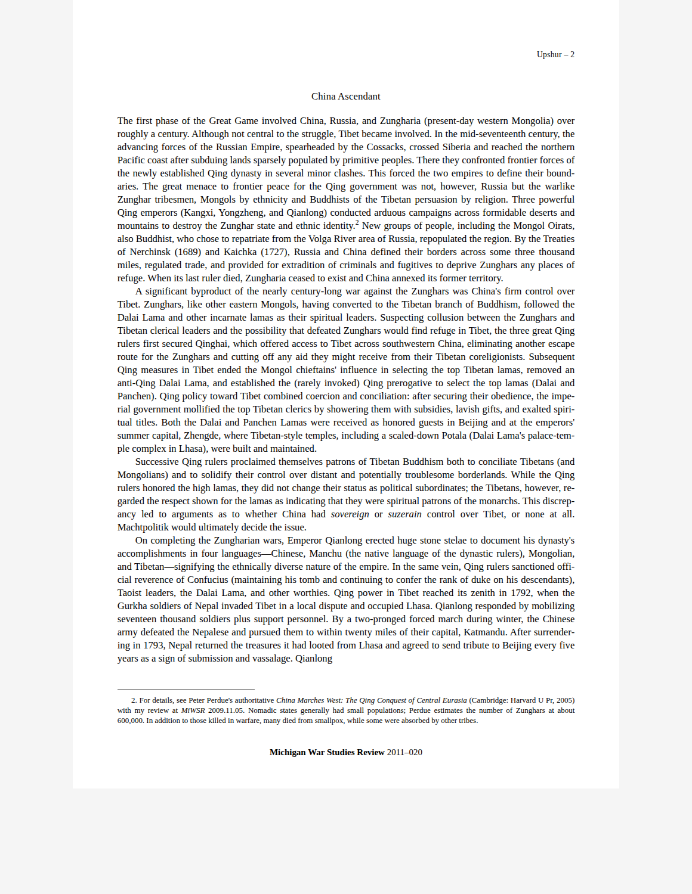Upshur – 2
China Ascendant
The first phase of the Great Game involved China, Russia, and Zungharia (present-day western Mongolia) over roughly a century. Although not central to the struggle, Tibet became involved. In the mid-seventeenth century, the advancing forces of the Russian Empire, spearheaded by the Cossacks, crossed Siberia and reached the northern Pacific coast after subduing lands sparsely populated by primitive peoples. There they confronted frontier forces of the newly established Qing dynasty in several minor clashes. This forced the two empires to define their boundaries. The great menace to frontier peace for the Qing government was not, however, Russia but the warlike Zunghar tribesmen, Mongols by ethnicity and Buddhists of the Tibetan persuasion by religion. Three powerful Qing emperors (Kangxi, Yongzheng, and Qianlong) conducted arduous campaigns across formidable deserts and mountains to destroy the Zunghar state and ethnic identity.2 New groups of people, including the Mongol Oirats, also Buddhist, who chose to repatriate from the Volga River area of Russia, repopulated the region. By the Treaties of Nerchinsk (1689) and Kaichka (1727), Russia and China defined their borders across some three thousand miles, regulated trade, and provided for extradition of criminals and fugitives to deprive Zunghars any places of refuge. When its last ruler died, Zungharia ceased to exist and China annexed its former territory.
A significant byproduct of the nearly century-long war against the Zunghars was China's firm control over Tibet. Zunghars, like other eastern Mongols, having converted to the Tibetan branch of Buddhism, followed the Dalai Lama and other incarnate lamas as their spiritual leaders. Suspecting collusion between the Zunghars and Tibetan clerical leaders and the possibility that defeated Zunghars would find refuge in Tibet, the three great Qing rulers first secured Qinghai, which offered access to Tibet across southwestern China, eliminating another escape route for the Zunghars and cutting off any aid they might receive from their Tibetan coreligionists. Subsequent Qing measures in Tibet ended the Mongol chieftains' influence in selecting the top Tibetan lamas, removed an anti-Qing Dalai Lama, and established the (rarely invoked) Qing prerogative to select the top lamas (Dalai and Panchen). Qing policy toward Tibet combined coercion and conciliation: after securing their obedience, the imperial government mollified the top Tibetan clerics by showering them with subsidies, lavish gifts, and exalted spiritual titles. Both the Dalai and Panchen Lamas were received as honored guests in Beijing and at the emperors' summer capital, Zhengde, where Tibetan-style temples, including a scaled-down Potala (Dalai Lama's palace-temple complex in Lhasa), were built and maintained.
Successive Qing rulers proclaimed themselves patrons of Tibetan Buddhism both to conciliate Tibetans (and Mongolians) and to solidify their control over distant and potentially troublesome borderlands. While the Qing rulers honored the high lamas, they did not change their status as political subordinates; the Tibetans, however, regarded the respect shown for the lamas as indicating that they were spiritual patrons of the monarchs. This discrepancy led to arguments as to whether China had sovereign or suzerain control over Tibet, or none at all. Machtpolitik would ultimately decide the issue.
On completing the Zungharian wars, Emperor Qianlong erected huge stone stelae to document his dynasty's accomplishments in four languages—Chinese, Manchu (the native language of the dynastic rulers), Mongolian, and Tibetan—signifying the ethnically diverse nature of the empire. In the same vein, Qing rulers sanctioned official reverence of Confucius (maintaining his tomb and continuing to confer the rank of duke on his descendants), Taoist leaders, the Dalai Lama, and other worthies. Qing power in Tibet reached its zenith in 1792, when the Gurkha soldiers of Nepal invaded Tibet in a local dispute and occupied Lhasa. Qianlong responded by mobilizing seventeen thousand soldiers plus support personnel. By a two-pronged forced march during winter, the Chinese army defeated the Nepalese and pursued them to within twenty miles of their capital, Katmandu. After surrendering in 1793, Nepal returned the treasures it had looted from Lhasa and agreed to send tribute to Beijing every five years as a sign of submission and vassalage. Qianlong
2. For details, see Peter Perdue's authoritative China Marches West: The Qing Conquest of Central Eurasia (Cambridge: Harvard U Pr, 2005) with my review at MiWSR 2009.11.05. Nomadic states generally had small populations; Perdue estimates the number of Zunghars at about 600,000. In addition to those killed in warfare, many died from smallpox, while some were absorbed by other tribes.
Michigan War Studies Review 2011–020